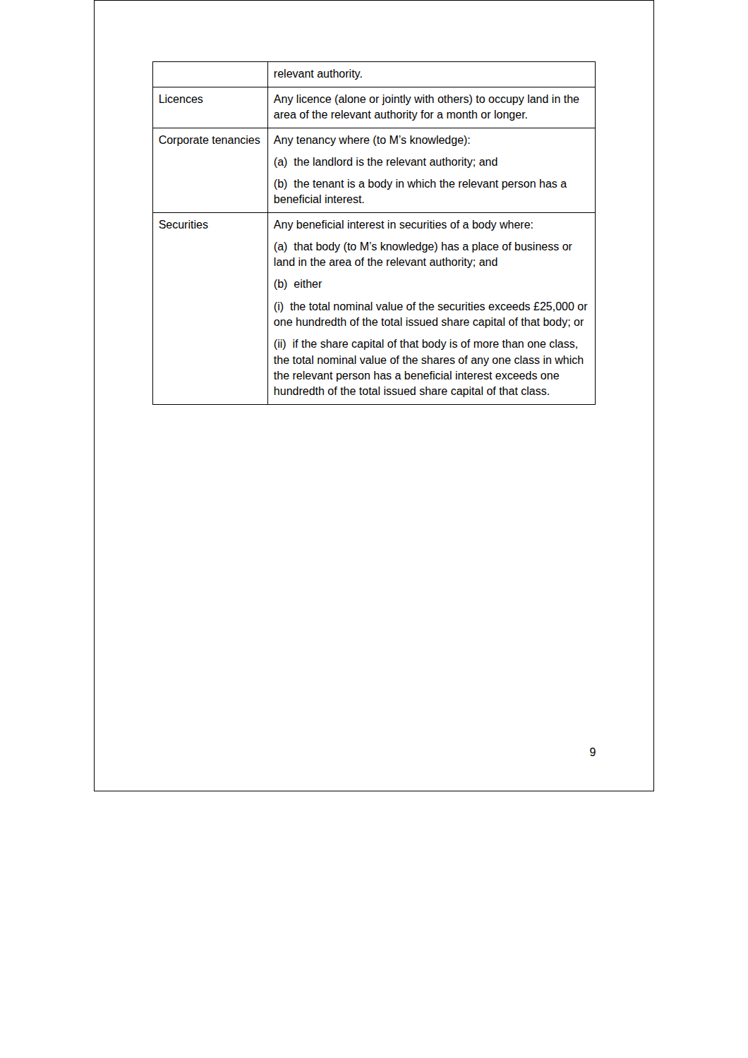| | relevant authority. |
| Licences | Any licence (alone or jointly with others) to occupy land in the area of the relevant authority for a month or longer. |
| Corporate tenancies | Any tenancy where (to M’s knowledge): (a) the landlord is the relevant authority; and (b) the tenant is a body in which the relevant person has a beneficial interest. |
| Securities | Any beneficial interest in securities of a body where: (a) that body (to M’s knowledge) has a place of business or land in the area of the relevant authority; and (b) either (i) the total nominal value of the securities exceeds £25,000 or one hundredth of the total issued share capital of that body; or (ii) if the share capital of that body is of more than one class, the total nominal value of the shares of any one class in which the relevant person has a beneficial interest exceeds one hundredth of the total issued share capital of that class. |
9